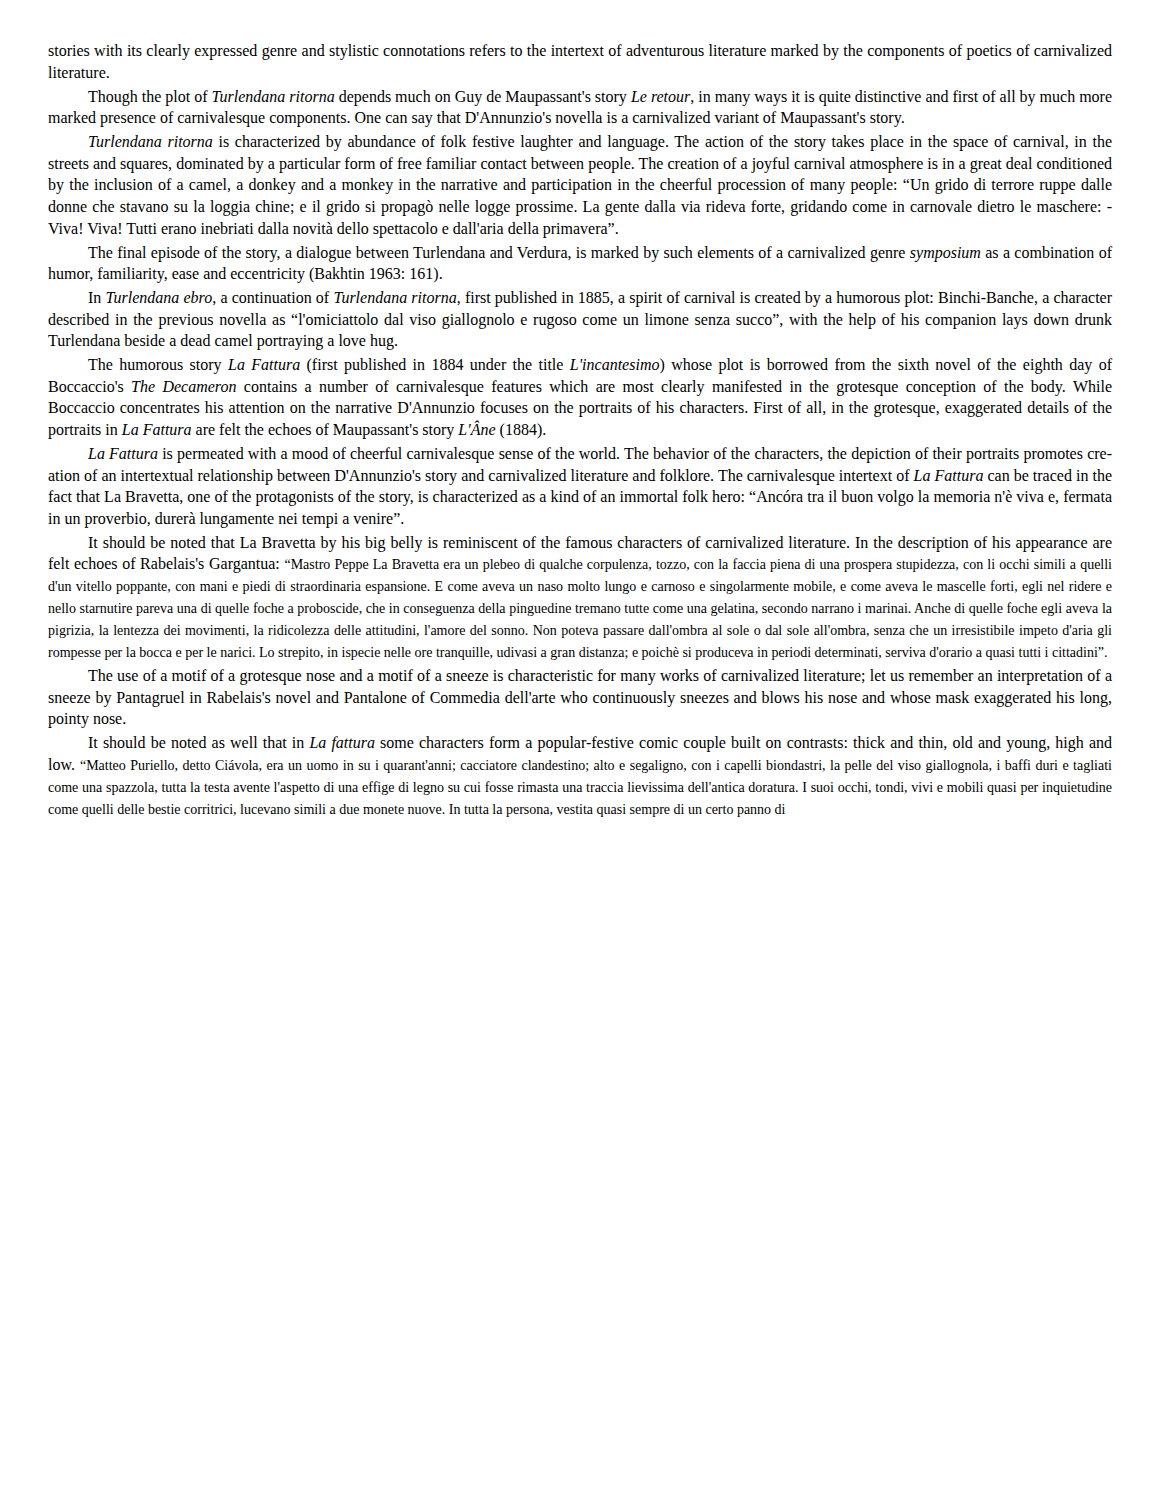stories with its clearly expressed genre and stylistic connotations refers to the intertext of adventurous literature marked by the components of poetics of carnivalized literature.
Though the plot of Turlendana ritorna depends much on Guy de Maupassant's story Le retour, in many ways it is quite distinctive and first of all by much more marked presence of carnivalesque components. One can say that D'Annunzio's novella is a carnivalized variant of Maupassant's story.
Turlendana ritorna is characterized by abundance of folk festive laughter and language. The action of the story takes place in the space of carnival, in the streets and squares, dominated by a particular form of free familiar contact between people. The creation of a joyful carnival atmosphere is in a great deal conditioned by the inclusion of a camel, a donkey and a monkey in the narrative and participation in the cheerful procession of many people: “Un grido di terrore ruppe dalle donne che stavano su la loggia chine; e il grido si propagò nelle logge prossime. La gente dalla via rideva forte, gridando come in carnovale dietro le maschere: - Viva! Viva! Tutti erano inebriati dalla novità dello spettacolo e dall'aria della primavera”.
The final episode of the story, a dialogue between Turlendana and Verdura, is marked by such elements of a carnivalized genre symposium as a combination of humor, familiarity, ease and eccentricity (Bakhtin 1963: 161).
In Turlendana ebro, a continuation of Turlendana ritorna, first published in 1885, a spirit of carnival is created by a humorous plot: Binchi-Banche, a character described in the previous novella as “l'omiciattolo dal viso giallognolo e rugoso come un limone senza succo”, with the help of his companion lays down drunk Turlendana beside a dead camel portraying a love hug.
The humorous story La Fattura (first published in 1884 under the title L'incantesimo) whose plot is borrowed from the sixth novel of the eighth day of Boccaccio's The Decameron contains a number of carnivalesque features which are most clearly manifested in the grotesque conception of the body. While Boccaccio concentrates his attention on the narrative D'Annunzio focuses on the portraits of his characters. First of all, in the grotesque, exaggerated details of the portraits in La Fattura are felt the echoes of Maupassant's story L'Âne (1884).
La Fattura is permeated with a mood of cheerful carnivalesque sense of the world. The behavior of the characters, the depiction of their portraits promotes creation of an intertextual relationship between D'Annunzio's story and carnivalized literature and folklore. The carnivalesque intertext of La Fattura can be traced in the fact that La Bravetta, one of the protagonists of the story, is characterized as a kind of an immortal folk hero: “Ancóra tra il buon volgo la memoria n'è viva e, fermata in un proverbio, durerà lungamente nei tempi a venire”.
It should be noted that La Bravetta by his big belly is reminiscent of the famous characters of carnivalized literature. In the description of his appearance are felt echoes of Rabelais's Gargantua: “Mastro Peppe La Bravetta era un plebeo di qualche corpulenza, tozzo, con la faccia piena di una prospera stupidezza, con li occhi simili a quelli d'un vitello poppante, con mani e piedi di straordinaria espansione. E come aveva un naso molto lungo e carnoso e singolarmente mobile, e come aveva le mascelle forti, egli nel ridere e nello starnutire pareva una di quelle foche a proboscide, che in conseguenza della pinguedine tremano tutte come una gelatina, secondo narrano i marinai. Anche di quelle foche egli aveva la pigrizia, la lentezza dei movimenti, la ridicolezza delle attitudini, l'amore del sonno. Non poteva passare dall'ombra al sole o dal sole all'ombra, senza che un irresistibile impeto d'aria gli rompesse per la bocca e per le narici. Lo strepito, in ispecie nelle ore tranquille, udivasi a gran distanza; e poichè si produceva in periodi determinati, serviva d'orario a quasi tutti i cittadini”.
The use of a motif of a grotesque nose and a motif of a sneeze is characteristic for many works of carnivalized literature; let us remember an interpretation of a sneeze by Pantagruel in Rabelais's novel and Pantalone of Commedia dell'arte who continuously sneezes and blows his nose and whose mask exaggerated his long, pointy nose.
It should be noted as well that in La fattura some characters form a popular-festive comic couple built on contrasts: thick and thin, old and young, high and low. “Matteo Puriello, detto Ciávola, era un uomo in su i quarant'anni; cacciatore clandestino; alto e segaligno, con i capelli biondastri, la pelle del viso giallognola, i baffi duri e tagliati come una spazzola, tutta la testa avente l'aspetto di una effige di legno su cui fosse rimasta una traccia lievissima dell'antica doratura. I suoi occhi, tondi, vivi e mobili quasi per inquietudine come quelli delle bestie corritrici, lucevano simili a due monete nuove. In tutta la persona, vestita quasi sempre di un certo panno di